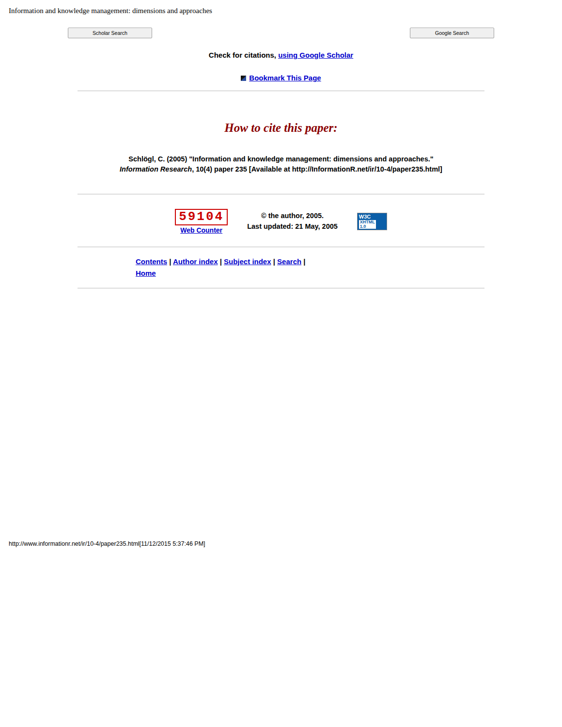Information and knowledge management: dimensions and approaches
Scholar Search
Google Search
Check for citations, using Google Scholar
Bookmark This Page
How to cite this paper:
Schlögl, C. (2005) "Information and knowledge management: dimensions and approaches."
Information Research, 10(4) paper 235 [Available at http://InformationR.net/ir/10-4/paper235.html]
59104 Web Counter
© the author, 2005.
Last updated: 21 May, 2005
W3C XHTML
1.0
Contents | Author index | Subject index | Search |
Home
http://www.informationr.net/ir/10-4/paper235.html[11/12/2015 5:37:46 PM]